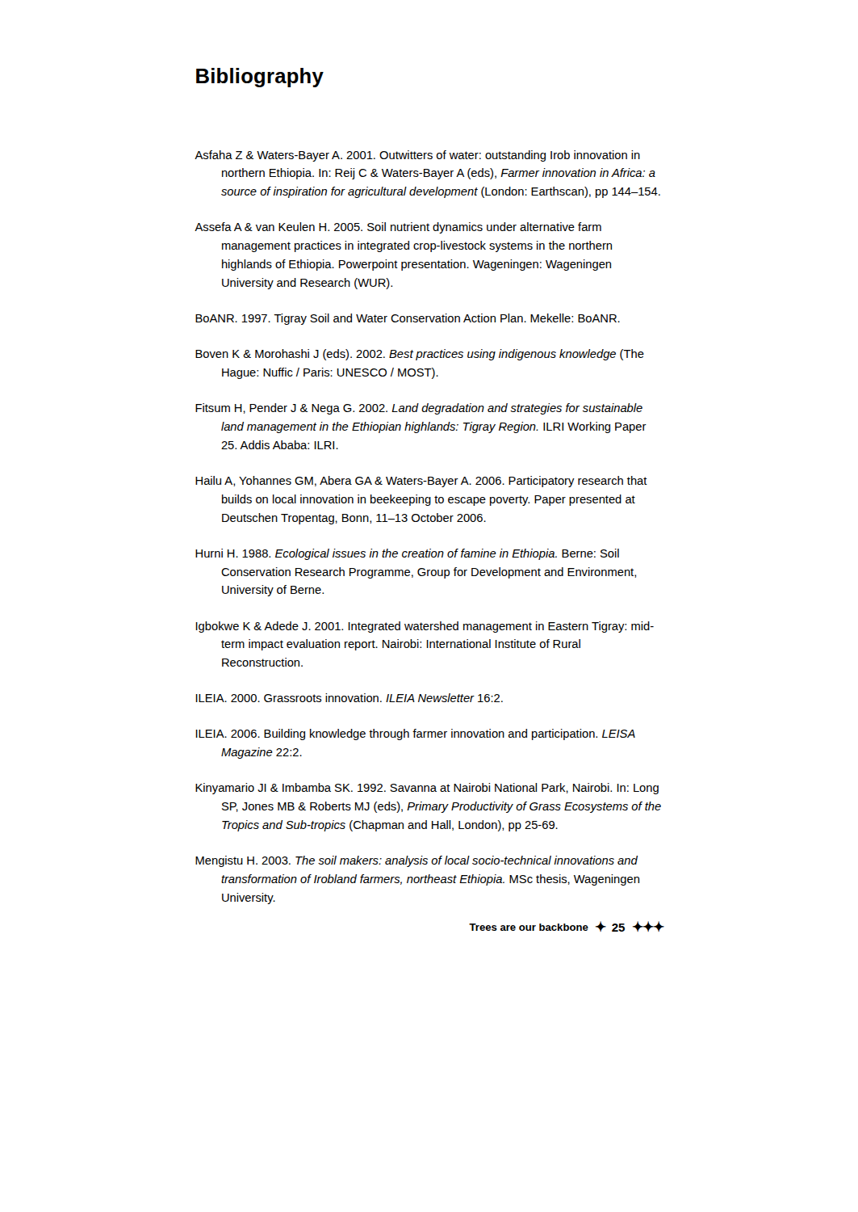Bibliography
Asfaha Z & Waters-Bayer A. 2001. Outwitters of water: outstanding Irob innovation in northern Ethiopia. In: Reij C & Waters-Bayer A (eds), Farmer innovation in Africa: a source of inspiration for agricultural development (London: Earthscan), pp 144–154.
Assefa A & van Keulen H. 2005. Soil nutrient dynamics under alternative farm management practices in integrated crop-livestock systems in the northern highlands of Ethiopia. Powerpoint presentation. Wageningen: Wageningen University and Research (WUR).
BoANR. 1997. Tigray Soil and Water Conservation Action Plan. Mekelle: BoANR.
Boven K & Morohashi J (eds). 2002. Best practices using indigenous knowledge (The Hague: Nuffic / Paris: UNESCO / MOST).
Fitsum H, Pender J & Nega G. 2002. Land degradation and strategies for sustainable land management in the Ethiopian highlands: Tigray Region. ILRI Working Paper 25. Addis Ababa: ILRI.
Hailu A, Yohannes GM, Abera GA & Waters-Bayer A. 2006. Participatory research that builds on local innovation in beekeeping to escape poverty. Paper presented at Deutschen Tropentag, Bonn, 11–13 October 2006.
Hurni H. 1988. Ecological issues in the creation of famine in Ethiopia. Berne: Soil Conservation Research Programme, Group for Development and Environment, University of Berne.
Igbokwe K & Adede J. 2001. Integrated watershed management in Eastern Tigray: mid-term impact evaluation report. Nairobi: International Institute of Rural Reconstruction.
ILEIA. 2000. Grassroots innovation. ILEIA Newsletter 16:2.
ILEIA. 2006. Building knowledge through farmer innovation and participation. LEISA Magazine 22:2.
Kinyamario JI & Imbamba SK. 1992. Savanna at Nairobi National Park, Nairobi. In: Long SP, Jones MB & Roberts MJ (eds), Primary Productivity of Grass Ecosystems of the Tropics and Sub-tropics (Chapman and Hall, London), pp 25-69.
Mengistu H. 2003. The soil makers: analysis of local socio-technical innovations and transformation of Irobland farmers, northeast Ethiopia. MSc thesis, Wageningen University.
Trees are our backbone ✦ 25 ✦✦✦